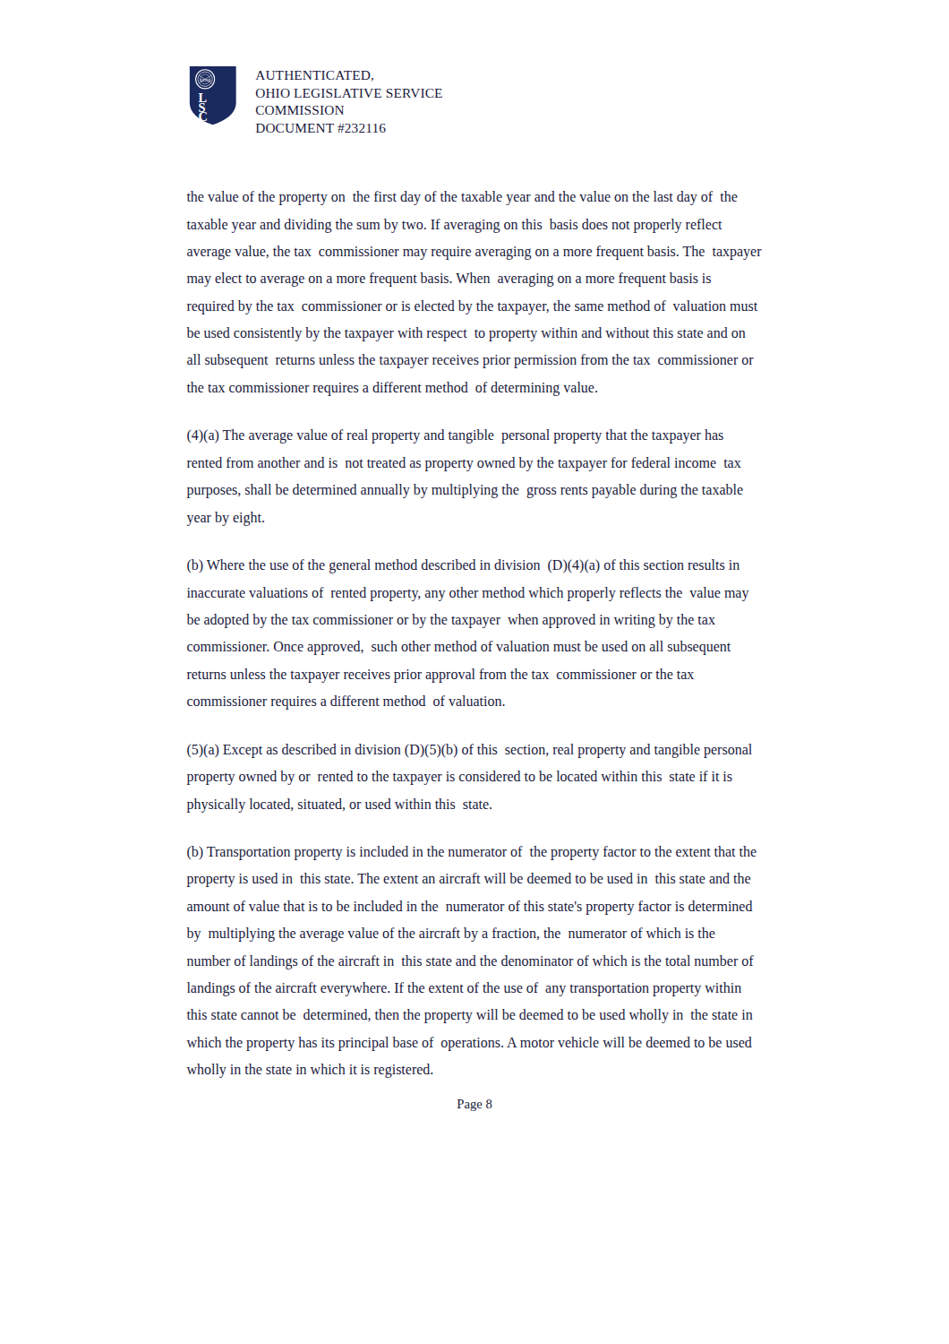OHIO L S C
AUTHENTICATED,
OHIO LEGISLATIVE SERVICE
COMMISSION
DOCUMENT #232116
the value of the property on the first day of the taxable year and the value on the last day of the taxable year and dividing the sum by two. If averaging on this basis does not properly reflect average value, the tax commissioner may require averaging on a more frequent basis. The taxpayer may elect to average on a more frequent basis. When averaging on a more frequent basis is required by the tax commissioner or is elected by the taxpayer, the same method of valuation must be used consistently by the taxpayer with respect to property within and without this state and on all subsequent returns unless the taxpayer receives prior permission from the tax commissioner or the tax commissioner requires a different method of determining value.
(4)(a) The average value of real property and tangible personal property that the taxpayer has rented from another and is not treated as property owned by the taxpayer for federal income tax purposes, shall be determined annually by multiplying the gross rents payable during the taxable year by eight.
(b) Where the use of the general method described in division (D)(4)(a) of this section results in inaccurate valuations of rented property, any other method which properly reflects the value may be adopted by the tax commissioner or by the taxpayer when approved in writing by the tax commissioner. Once approved, such other method of valuation must be used on all subsequent returns unless the taxpayer receives prior approval from the tax commissioner or the tax commissioner requires a different method of valuation.
(5)(a) Except as described in division (D)(5)(b) of this section, real property and tangible personal property owned by or rented to the taxpayer is considered to be located within this state if it is physically located, situated, or used within this state.
(b) Transportation property is included in the numerator of the property factor to the extent that the property is used in this state. The extent an aircraft will be deemed to be used in this state and the amount of value that is to be included in the numerator of this state's property factor is determined by multiplying the average value of the aircraft by a fraction, the numerator of which is the number of landings of the aircraft in this state and the denominator of which is the total number of landings of the aircraft everywhere. If the extent of the use of any transportation property within this state cannot be determined, then the property will be deemed to be used wholly in the state in which the property has its principal base of operations. A motor vehicle will be deemed to be used wholly in the state in which it is registered.
Page 8